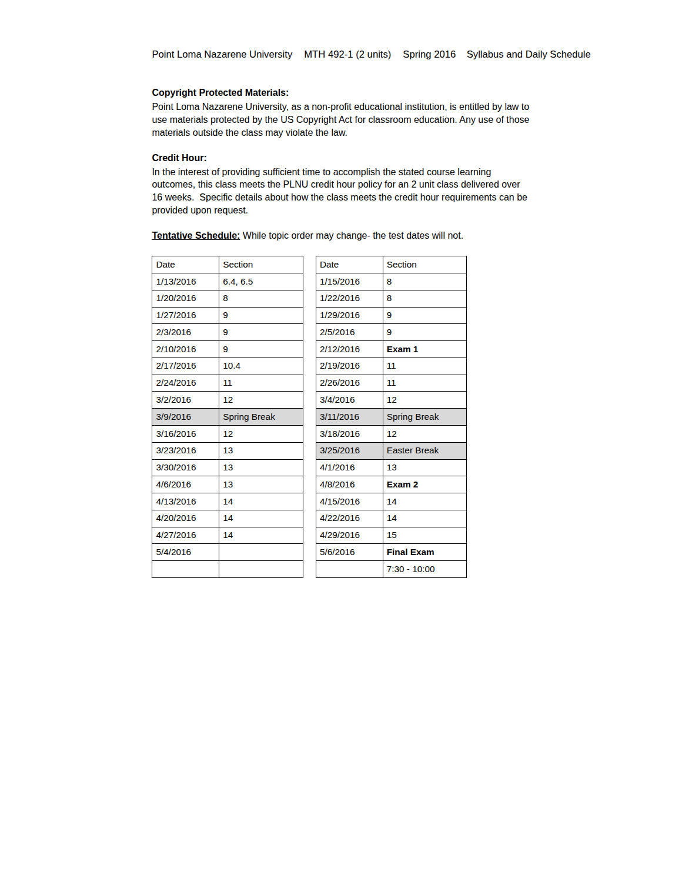Point Loma Nazarene University MTH 492-1 (2 units) Spring 2016 Syllabus and Daily Schedule
Copyright Protected Materials:
Point Loma Nazarene University, as a non-profit educational institution, is entitled by law to use materials protected by the US Copyright Act for classroom education. Any use of those materials outside the class may violate the law.
Credit Hour:
In the interest of providing sufficient time to accomplish the stated course learning outcomes, this class meets the PLNU credit hour policy for an 2 unit class delivered over 16 weeks. Specific details about how the class meets the credit hour requirements can be provided upon request.
Tentative Schedule: While topic order may change- the test dates will not.
| Date | Section | | Date | Section |
| 1/13/2016 | 6.4, 6.5 | | 1/15/2016 | 8 |
| 1/20/2016 | 8 | | 1/22/2016 | 8 |
| 1/27/2016 | 9 | | 1/29/2016 | 9 |
| 2/3/2016 | 9 | | 2/5/2016 | 9 |
| 2/10/2016 | 9 | | 2/12/2016 | Exam 1 |
| 2/17/2016 | 10.4 | | 2/19/2016 | 11 |
| 2/24/2016 | 11 | | 2/26/2016 | 11 |
| 3/2/2016 | 12 | | 3/4/2016 | 12 |
| 3/9/2016 | Spring Break | | 3/11/2016 | Spring Break |
| 3/16/2016 | 12 | | 3/18/2016 | 12 |
| 3/23/2016 | 13 | | 3/25/2016 | Easter Break |
| 3/30/2016 | 13 | | 4/1/2016 | 13 |
| 4/6/2016 | 13 | | 4/8/2016 | Exam 2 |
| 4/13/2016 | 14 | | 4/15/2016 | 14 |
| 4/20/2016 | 14 | | 4/22/2016 | 14 |
| 4/27/2016 | 14 | | 4/29/2016 | 15 |
| 5/4/2016 | | | 5/6/2016 | Final Exam |
| | | | | 7:30 - 10:00 |